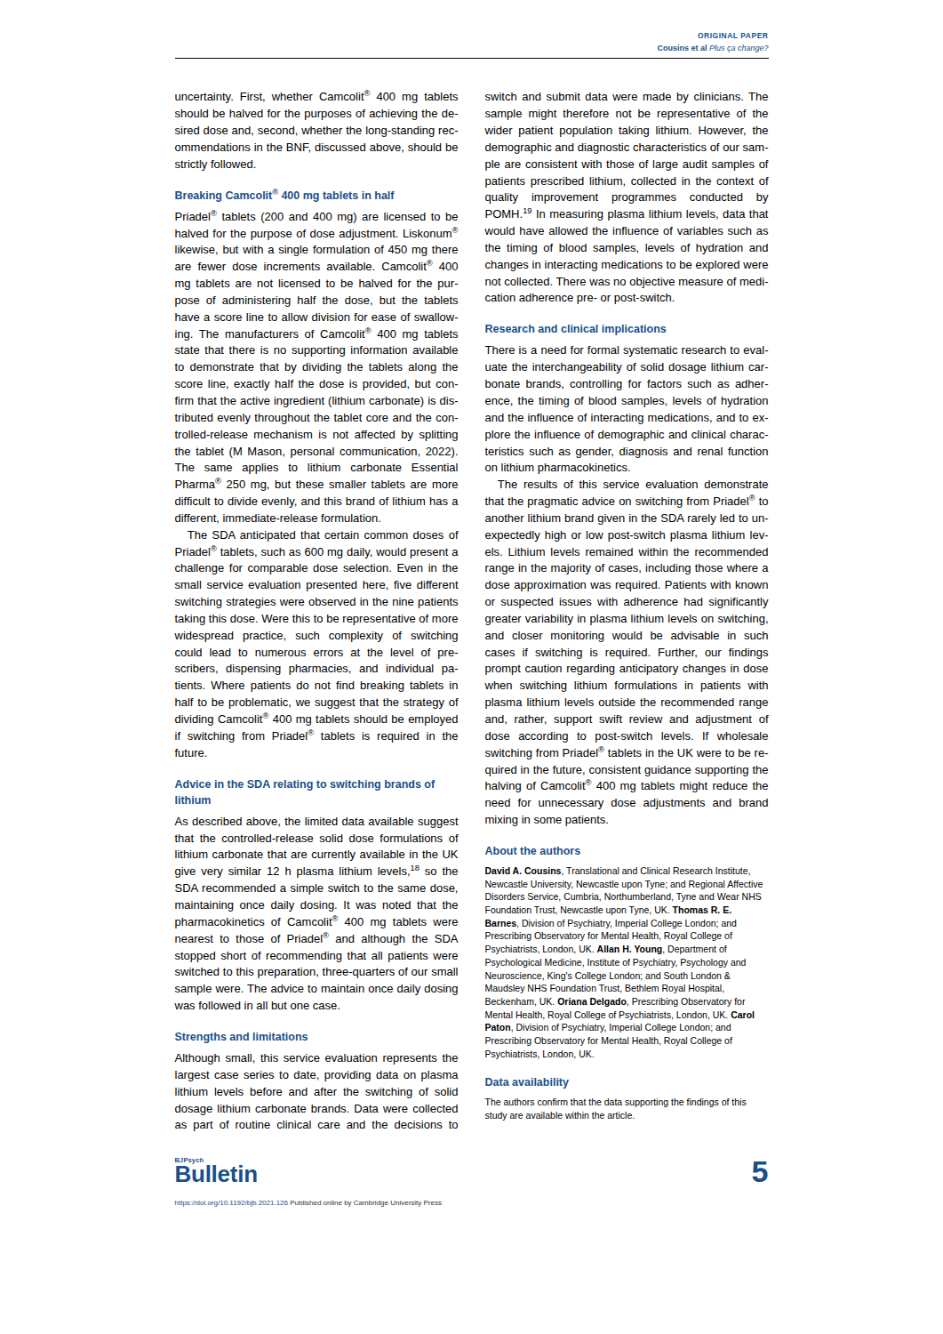Original Paper
Cousins et al Plus ça change?
uncertainty. First, whether Camcolit® 400 mg tablets should be halved for the purposes of achieving the desired dose and, second, whether the long-standing recommendations in the BNF, discussed above, should be strictly followed.
Breaking Camcolit® 400 mg tablets in half
Priadel® tablets (200 and 400 mg) are licensed to be halved for the purpose of dose adjustment. Liskonum® likewise, but with a single formulation of 450 mg there are fewer dose increments available. Camcolit® 400 mg tablets are not licensed to be halved for the purpose of administering half the dose, but the tablets have a score line to allow division for ease of swallowing. The manufacturers of Camcolit® 400 mg tablets state that there is no supporting information available to demonstrate that by dividing the tablets along the score line, exactly half the dose is provided, but confirm that the active ingredient (lithium carbonate) is distributed evenly throughout the tablet core and the controlled-release mechanism is not affected by splitting the tablet (M Mason, personal communication, 2022). The same applies to lithium carbonate Essential Pharma® 250 mg, but these smaller tablets are more difficult to divide evenly, and this brand of lithium has a different, immediate-release formulation.
The SDA anticipated that certain common doses of Priadel® tablets, such as 600 mg daily, would present a challenge for comparable dose selection. Even in the small service evaluation presented here, five different switching strategies were observed in the nine patients taking this dose. Were this to be representative of more widespread practice, such complexity of switching could lead to numerous errors at the level of prescribers, dispensing pharmacies, and individual patients. Where patients do not find breaking tablets in half to be problematic, we suggest that the strategy of dividing Camcolit® 400 mg tablets should be employed if switching from Priadel® tablets is required in the future.
Advice in the SDA relating to switching brands of lithium
As described above, the limited data available suggest that the controlled-release solid dose formulations of lithium carbonate that are currently available in the UK give very similar 12 h plasma lithium levels,18 so the SDA recommended a simple switch to the same dose, maintaining once daily dosing. It was noted that the pharmacokinetics of Camcolit® 400 mg tablets were nearest to those of Priadel® and although the SDA stopped short of recommending that all patients were switched to this preparation, three-quarters of our small sample were. The advice to maintain once daily dosing was followed in all but one case.
Strengths and limitations
Although small, this service evaluation represents the largest case series to date, providing data on plasma lithium levels before and after the switching of solid dosage lithium carbonate brands. Data were collected as part of routine clinical care and the decisions to switch and submit data were made by clinicians. The sample might therefore not be representative of the wider patient population taking lithium. However, the demographic and diagnostic characteristics of our sample are consistent with those of large audit samples of patients prescribed lithium, collected in the context of quality improvement programmes conducted by POMH.19 In measuring plasma lithium levels, data that would have allowed the influence of variables such as the timing of blood samples, levels of hydration and changes in interacting medications to be explored were not collected. There was no objective measure of medication adherence pre- or post-switch.
Research and clinical implications
There is a need for formal systematic research to evaluate the interchangeability of solid dosage lithium carbonate brands, controlling for factors such as adherence, the timing of blood samples, levels of hydration and the influence of interacting medications, and to explore the influence of demographic and clinical characteristics such as gender, diagnosis and renal function on lithium pharmacokinetics.
The results of this service evaluation demonstrate that the pragmatic advice on switching from Priadel® to another lithium brand given in the SDA rarely led to unexpectedly high or low post-switch plasma lithium levels. Lithium levels remained within the recommended range in the majority of cases, including those where a dose approximation was required. Patients with known or suspected issues with adherence had significantly greater variability in plasma lithium levels on switching, and closer monitoring would be advisable in such cases if switching is required. Further, our findings prompt caution regarding anticipatory changes in dose when switching lithium formulations in patients with plasma lithium levels outside the recommended range and, rather, support swift review and adjustment of dose according to post-switch levels. If wholesale switching from Priadel® tablets in the UK were to be required in the future, consistent guidance supporting the halving of Camcolit® 400 mg tablets might reduce the need for unnecessary dose adjustments and brand mixing in some patients.
About the authors
David A. Cousins, Translational and Clinical Research Institute, Newcastle University, Newcastle upon Tyne; and Regional Affective Disorders Service, Cumbria, Northumberland, Tyne and Wear NHS Foundation Trust, Newcastle upon Tyne, UK. Thomas R. E. Barnes, Division of Psychiatry, Imperial College London; and Prescribing Observatory for Mental Health, Royal College of Psychiatrists, London, UK. Allan H. Young, Department of Psychological Medicine, Institute of Psychiatry, Psychology and Neuroscience, King's College London; and South London & Maudsley NHS Foundation Trust, Bethlem Royal Hospital, Beckenham, UK. Oriana Delgado, Prescribing Observatory for Mental Health, Royal College of Psychiatrists, London, UK. Carol Paton, Division of Psychiatry, Imperial College London; and Prescribing Observatory for Mental Health, Royal College of Psychiatrists, London, UK.
Data availability
The authors confirm that the data supporting the findings of this study are available within the article.
BJPsych Bulletin
5
https://doi.org/10.1192/bjb.2021.126 Published online by Cambridge University Press